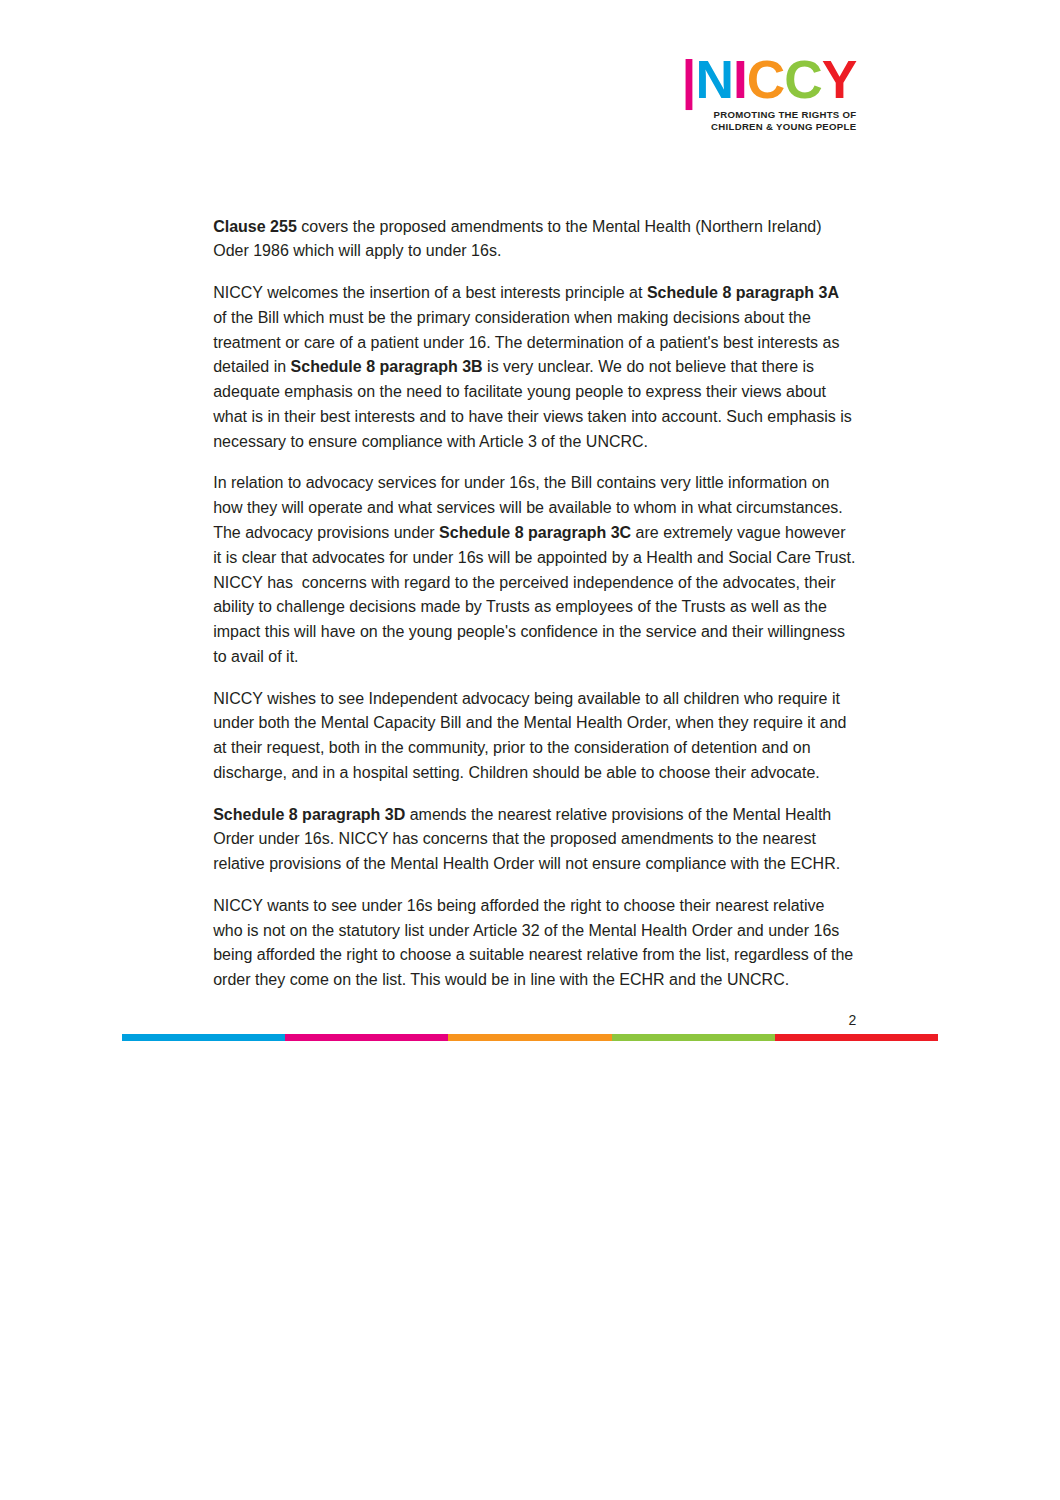|NICCY
PROMOTING THE RIGHTS OF
CHILDREN & YOUNG PEOPLE
Clause 255 covers the proposed amendments to the Mental Health (Northern Ireland) Oder 1986 which will apply to under 16s.
NICCY welcomes the insertion of a best interests principle at Schedule 8 paragraph 3A of the Bill which must be the primary consideration when making decisions about the treatment or care of a patient under 16. The determination of a patient's best interests as detailed in Schedule 8 paragraph 3B is very unclear. We do not believe that there is adequate emphasis on the need to facilitate young people to express their views about what is in their best interests and to have their views taken into account. Such emphasis is necessary to ensure compliance with Article 3 of the UNCRC.
In relation to advocacy services for under 16s, the Bill contains very little information on how they will operate and what services will be available to whom in what circumstances. The advocacy provisions under Schedule 8 paragraph 3C are extremely vague however it is clear that advocates for under 16s will be appointed by a Health and Social Care Trust. NICCY has concerns with regard to the perceived independence of the advocates, their ability to challenge decisions made by Trusts as employees of the Trusts as well as the impact this will have on the young people's confidence in the service and their willingness to avail of it.
NICCY wishes to see Independent advocacy being available to all children who require it under both the Mental Capacity Bill and the Mental Health Order, when they require it and at their request, both in the community, prior to the consideration of detention and on discharge, and in a hospital setting. Children should be able to choose their advocate.
Schedule 8 paragraph 3D amends the nearest relative provisions of the Mental Health Order under 16s. NICCY has concerns that the proposed amendments to the nearest relative provisions of the Mental Health Order will not ensure compliance with the ECHR.
NICCY wants to see under 16s being afforded the right to choose their nearest relative who is not on the statutory list under Article 32 of the Mental Health Order and under 16s being afforded the right to choose a suitable nearest relative from the list, regardless of the order they come on the list. This would be in line with the ECHR and the UNCRC.
2